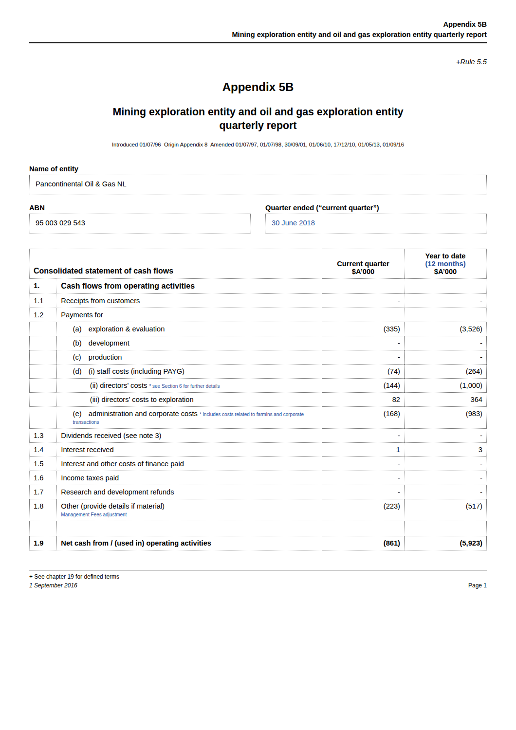Appendix 5B
Mining exploration entity and oil and gas exploration entity quarterly report
+Rule 5.5
Appendix 5B
Mining exploration entity and oil and gas exploration entity
quarterly report
Introduced 01/07/96 Origin Appendix 8 Amended 01/07/97, 01/07/98, 30/09/01, 01/06/10, 17/12/10, 01/05/13, 01/09/16
Name of entity
Pancontinental Oil & Gas NL
ABN
95 003 029 543
Quarter ended (“current quarter”)
30 June 2018
| Consolidated statement of cash flows | Current quarter $A’000 | Year to date (12 months) $A’000 |
| --- | --- | --- |
| 1. | Cash flows from operating activities | | |
| 1.1 | Receipts from customers | - | - |
| 1.2 | Payments for | | |
| | (a) exploration & evaluation | (335) | (3,526) |
| | (b) development | - | - |
| | (c) production | - | - |
| | (d) (i) staff costs (including PAYG) | (74) | (264) |
| | (ii) directors’ costs * see Section 6 for further details | (144) | (1,000) |
| | (iii) directors’ costs to exploration | 82 | 364 |
| | (e) administration and corporate costs * includes costs related to farmins and corporate transactions | (168) | (983) |
| 1.3 | Dividends received (see note 3) | - | - |
| 1.4 | Interest received | 1 | 3 |
| 1.5 | Interest and other costs of finance paid | - | - |
| 1.6 | Income taxes paid | - | - |
| 1.7 | Research and development refunds | - | - |
| 1.8 | Other (provide details if material) Management Fees adjustment | (223) | (517) |
| 1.9 | Net cash from / (used in) operating activities | (861) | (5,923) |
+ See chapter 19 for defined terms
1 September 2016
Page 1